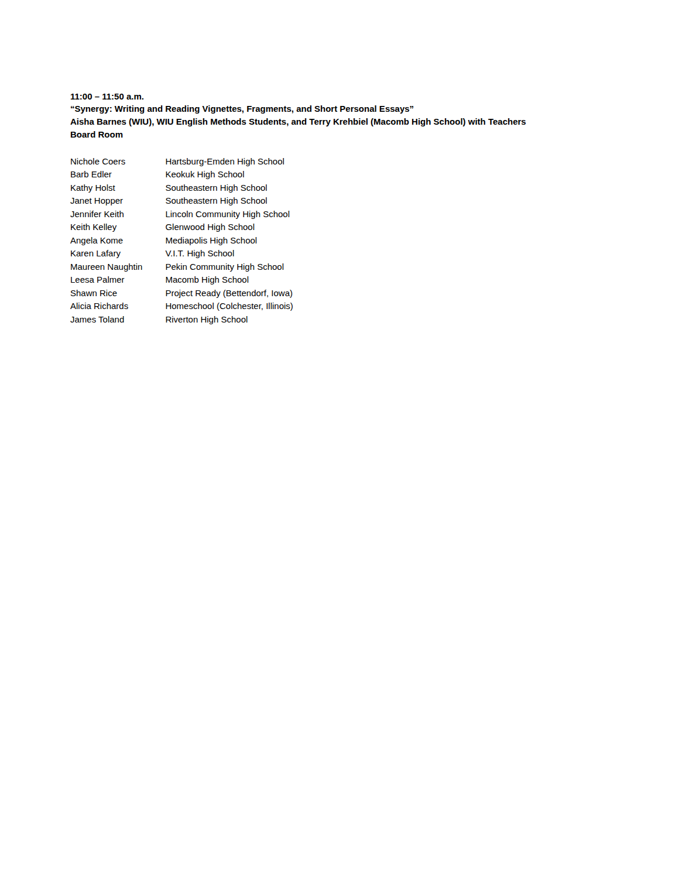11:00 – 11:50 a.m.
“Synergy: Writing and Reading Vignettes, Fragments, and Short Personal Essays”
Aisha Barnes (WIU), WIU English Methods Students, and Terry Krehbiel (Macomb High School) with Teachers
Board Room
| Nichole Coers | Hartsburg-Emden High School |
| Barb Edler | Keokuk High School |
| Kathy Holst | Southeastern High School |
| Janet Hopper | Southeastern High School |
| Jennifer Keith | Lincoln Community High School |
| Keith Kelley | Glenwood High School |
| Angela Kome | Mediapolis High School |
| Karen Lafary | V.I.T. High School |
| Maureen Naughtin | Pekin Community High School |
| Leesa Palmer | Macomb High School |
| Shawn Rice | Project Ready (Bettendorf, Iowa) |
| Alicia Richards | Homeschool (Colchester, Illinois) |
| James Toland | Riverton High School |